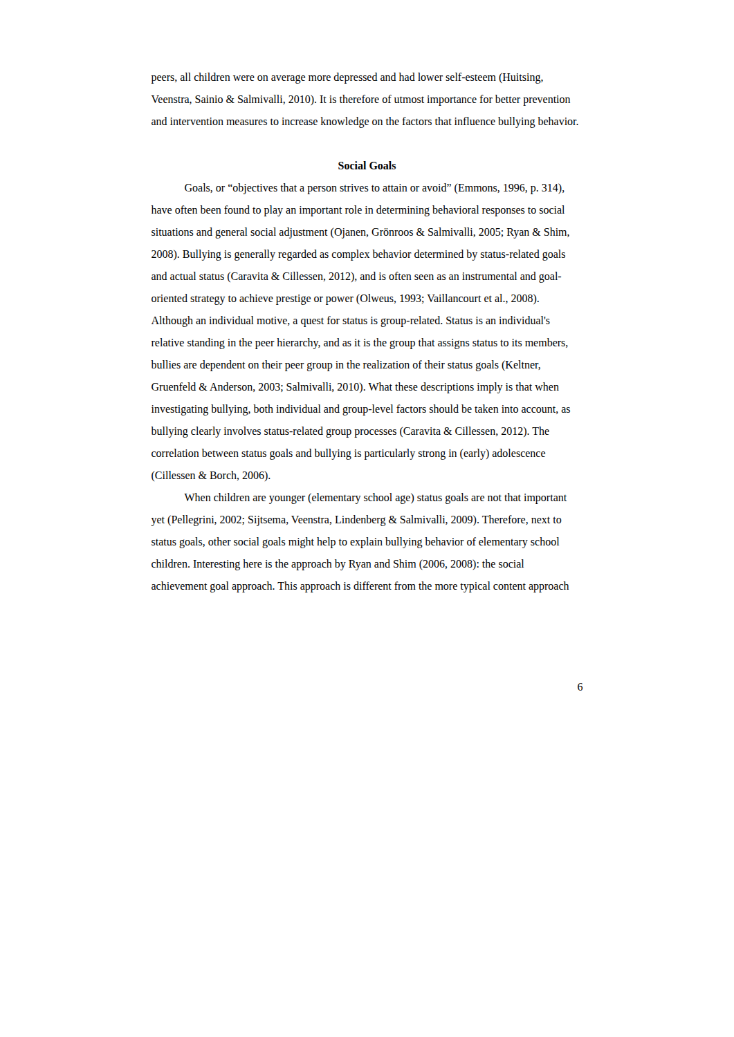peers, all children were on average more depressed and had lower self-esteem (Huitsing, Veenstra, Sainio & Salmivalli, 2010). It is therefore of utmost importance for better prevention and intervention measures to increase knowledge on the factors that influence bullying behavior.
Social Goals
Goals, or “objectives that a person strives to attain or avoid” (Emmons, 1996, p. 314), have often been found to play an important role in determining behavioral responses to social situations and general social adjustment (Ojanen, Grönroos & Salmivalli, 2005; Ryan & Shim, 2008). Bullying is generally regarded as complex behavior determined by status-related goals and actual status (Caravita & Cillessen, 2012), and is often seen as an instrumental and goal-oriented strategy to achieve prestige or power (Olweus, 1993; Vaillancourt et al., 2008). Although an individual motive, a quest for status is group-related. Status is an individual's relative standing in the peer hierarchy, and as it is the group that assigns status to its members, bullies are dependent on their peer group in the realization of their status goals (Keltner, Gruenfeld & Anderson, 2003; Salmivalli, 2010). What these descriptions imply is that when investigating bullying, both individual and group-level factors should be taken into account, as bullying clearly involves status-related group processes (Caravita & Cillessen, 2012). The correlation between status goals and bullying is particularly strong in (early) adolescence (Cillessen & Borch, 2006).
When children are younger (elementary school age) status goals are not that important yet (Pellegrini, 2002; Sijtsema, Veenstra, Lindenberg & Salmivalli, 2009). Therefore, next to status goals, other social goals might help to explain bullying behavior of elementary school children. Interesting here is the approach by Ryan and Shim (2006, 2008): the social achievement goal approach. This approach is different from the more typical content approach
6